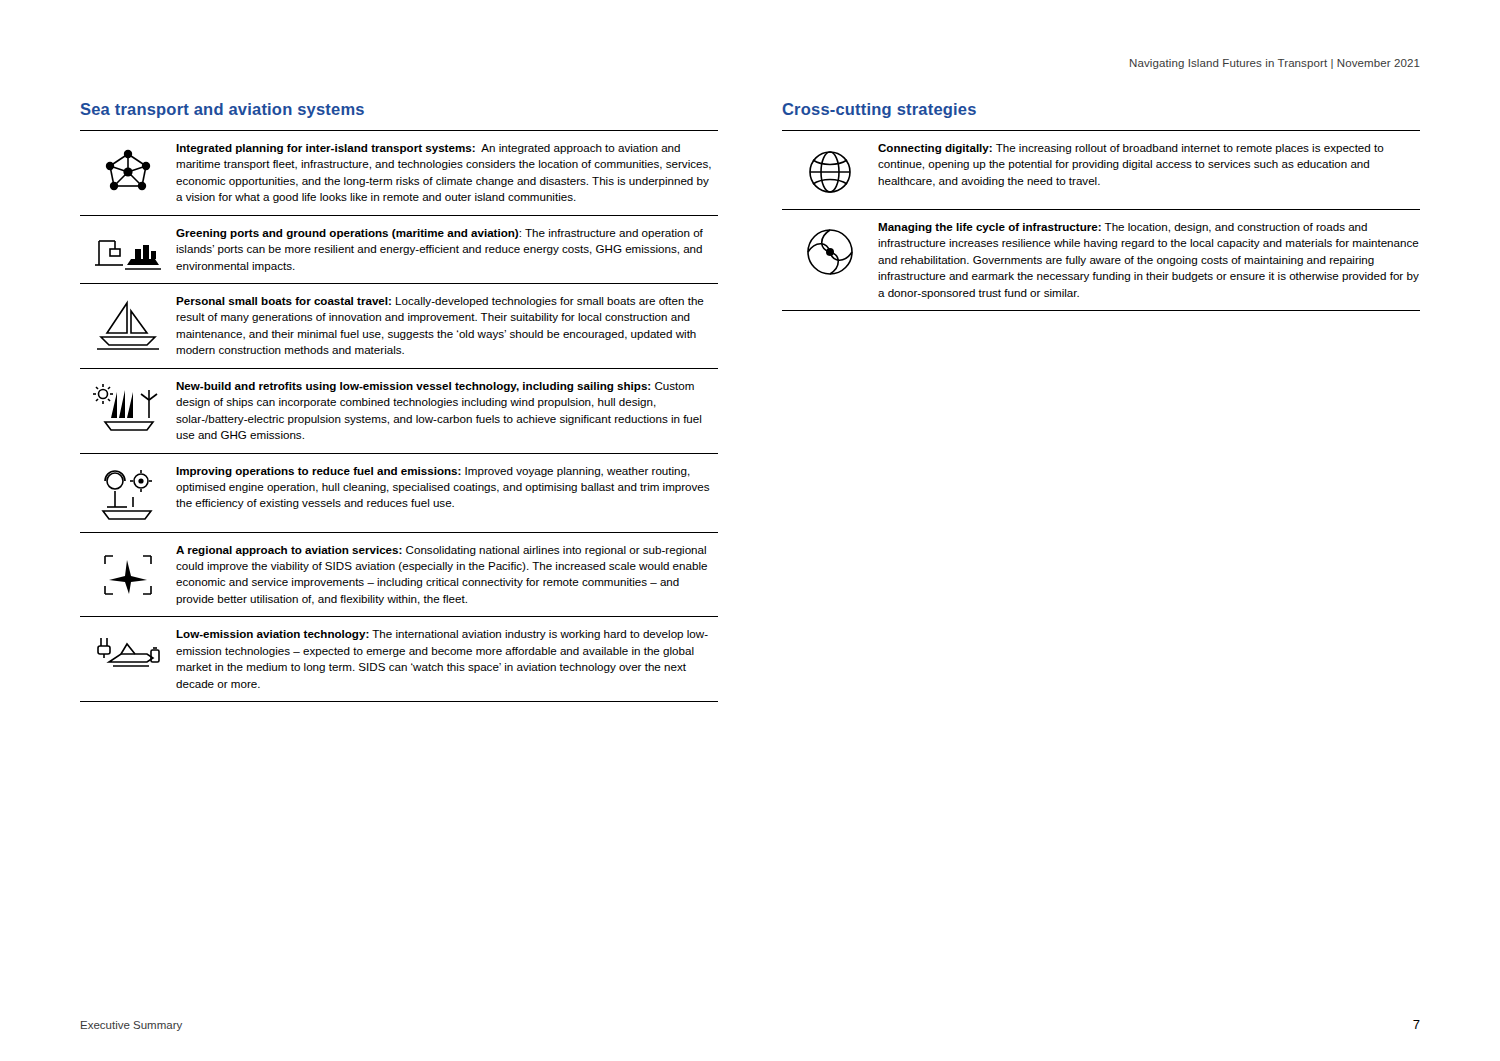Navigating Island Futures in Transport | November 2021
Sea transport and aviation systems
| | Integrated planning for inter-island transport systems: An integrated approach to aviation and maritime transport fleet, infrastructure, and technologies considers the location of communities, services, economic opportunities, and the long-term risks of climate change and disasters. This is underpinned by a vision for what a good life looks like in remote and outer island communities. |
| | Greening ports and ground operations (maritime and aviation) : The infrastructure and operation of islands’ ports can be more resilient and energy-efficient and reduce energy costs, GHG emissions, and environmental impacts. |
| | Personal small boats for coastal travel: Locally-developed technologies for small boats are often the result of many generations of innovation and improvement. Their suitability for local construction and maintenance, and their minimal fuel use, suggests the ‘old ways’ should be encouraged, updated with modern construction methods and materials. |
| | New-build and retrofits using low-emission vessel technology, including sailing ships: Custom design of ships can incorporate combined technologies including wind propulsion, hull design, solar-/battery-electric propulsion systems, and low-carbon fuels to achieve significant reductions in fuel use and GHG emissions. |
| | Improving operations to reduce fuel and emissions: Improved voyage planning, weather routing, optimised engine operation, hull cleaning, specialised coatings, and optimising ballast and trim improves the efficiency of existing vessels and reduces fuel use. |
| | A regional approach to aviation services: Consolidating national airlines into regional or sub-regional could improve the viability of SIDS aviation (especially in the Pacific). The increased scale would enable economic and service improvements – including critical connectivity for remote communities – and provide better utilisation of, and flexibility within, the fleet. |
| | Low-emission aviation technology: The international aviation industry is working hard to develop low-emission technologies – expected to emerge and become more affordable and available in the global market in the medium to long term. SIDS can ‘watch this space’ in aviation technology over the next decade or more. |
Cross-cutting strategies
| | Connecting digitally: The increasing rollout of broadband internet to remote places is expected to continue, opening up the potential for providing digital access to services such as education and healthcare, and avoiding the need to travel. |
| | Managing the life cycle of infrastructure: The location, design, and construction of roads and infrastructure increases resilience while having regard to the local capacity and materials for maintenance and rehabilitation. Governments are fully aware of the ongoing costs of maintaining and repairing infrastructure and earmark the necessary funding in their budgets or ensure it is otherwise provided for by a donor-sponsored trust fund or similar. |
Executive Summary
7